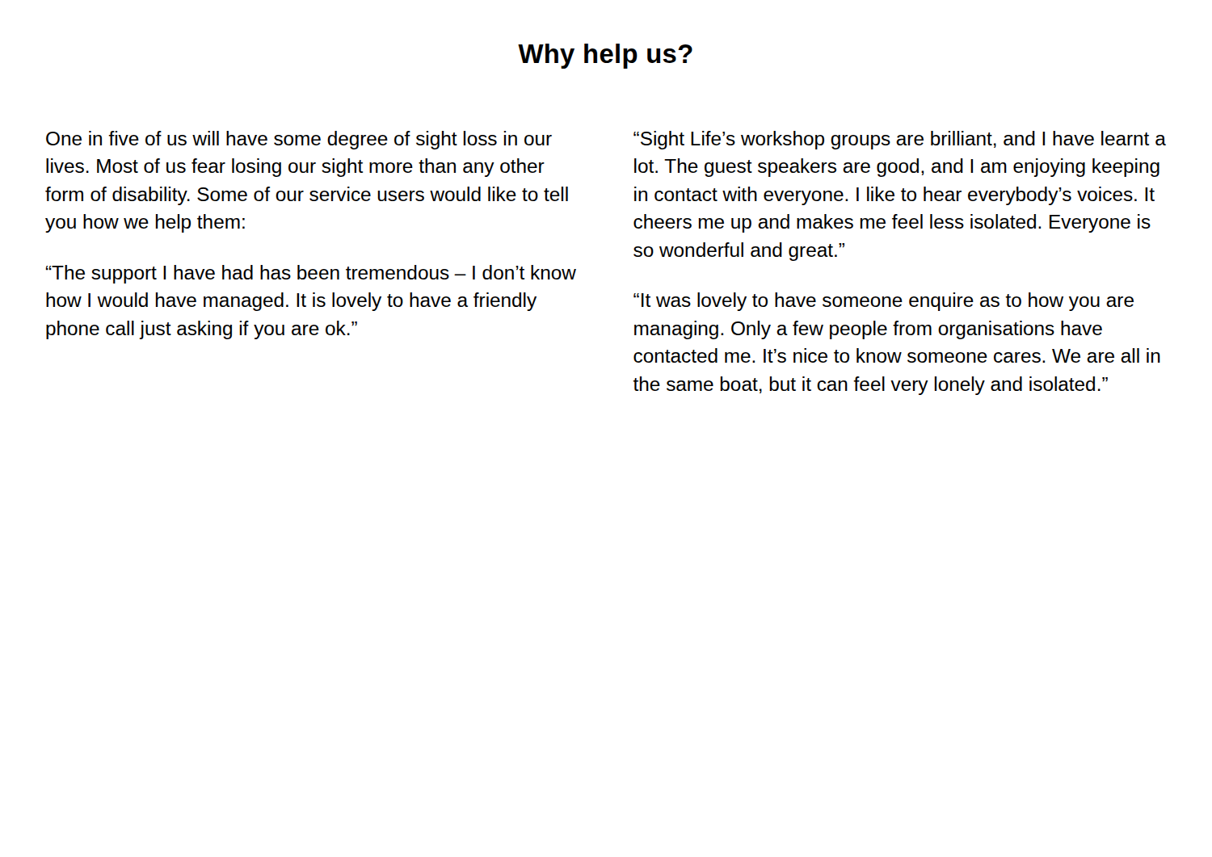Why help us?
One in five of us will have some degree of sight loss in our lives. Most of us fear losing our sight more than any other form of disability. Some of our service users would like to tell you how we help them:
“The support I have had has been tremendous – I don’t know how I would have managed. It is lovely to have a friendly phone call just asking if you are ok.”
“Sight Life’s workshop groups are brilliant, and I have learnt a lot. The guest speakers are good, and I am enjoying keeping in contact with everyone. I like to hear everybody’s voices. It cheers me up and makes me feel less isolated. Everyone is so wonderful and great.”
“It was lovely to have someone enquire as to how you are managing. Only a few people from organisations have contacted me. It’s nice to know someone cares. We are all in the same boat, but it can feel very lonely and isolated.”